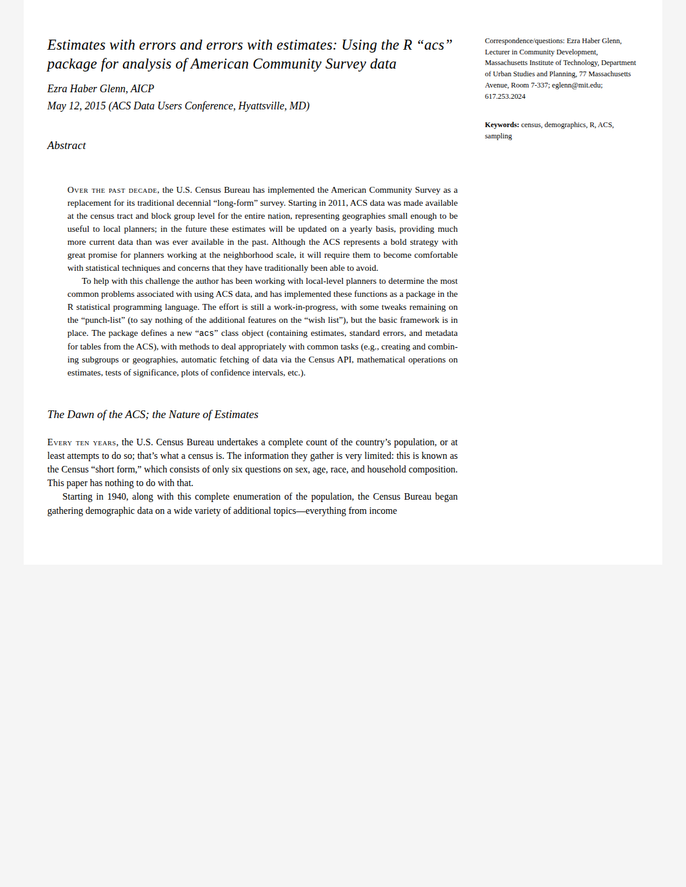Estimates with errors and errors with estimates: Using the R “acs” package for analysis of American Community Survey data
Ezra Haber Glenn, AICP
May 12, 2015 (ACS Data Users Conference, Hyattsville, MD)
Abstract
Over the past decade, the U.S. Census Bureau has implemented the American Community Survey as a replacement for its traditional decennial “long-form” survey. Starting in 2011, ACS data was made available at the census tract and block group level for the entire nation, representing geographies small enough to be useful to local planners; in the future these estimates will be updated on a yearly basis, providing much more current data than was ever available in the past. Although the ACS represents a bold strategy with great promise for planners working at the neighborhood scale, it will require them to become comfortable with statistical techniques and concerns that they have traditionally been able to avoid.
To help with this challenge the author has been working with local-level planners to determine the most common problems associated with using ACS data, and has implemented these functions as a package in the R statistical programming language. The effort is still a work-in-progress, with some tweaks remaining on the “punch-list” (to say nothing of the additional features on the “wish list”), but the basic framework is in place. The package defines a new “acs” class object (containing estimates, standard errors, and metadata for tables from the ACS), with methods to deal appropriately with common tasks (e.g., creating and combining subgroups or geographies, automatic fetching of data via the Census API, mathematical operations on estimates, tests of significance, plots of confidence intervals, etc.).
The Dawn of the ACS; the Nature of Estimates
Every ten years, the U.S. Census Bureau undertakes a complete count of the country’s population, or at least attempts to do so; that’s what a census is. The information they gather is very limited: this is known as the Census “short form,” which consists of only six questions on sex, age, race, and household composition. This paper has nothing to do with that.
Starting in 1940, along with this complete enumeration of the population, the Census Bureau began gathering demographic data on a wide variety of additional topics—everything from income
Correspondence/questions: Ezra Haber Glenn, Lecturer in Community Development, Massachusetts Institute of Technology, Department of Urban Studies and Planning, 77 Massachusetts Avenue, Room 7-337; eglenn@mit.edu; 617.253.2024
Keywords: census, demographics, R, ACS, sampling